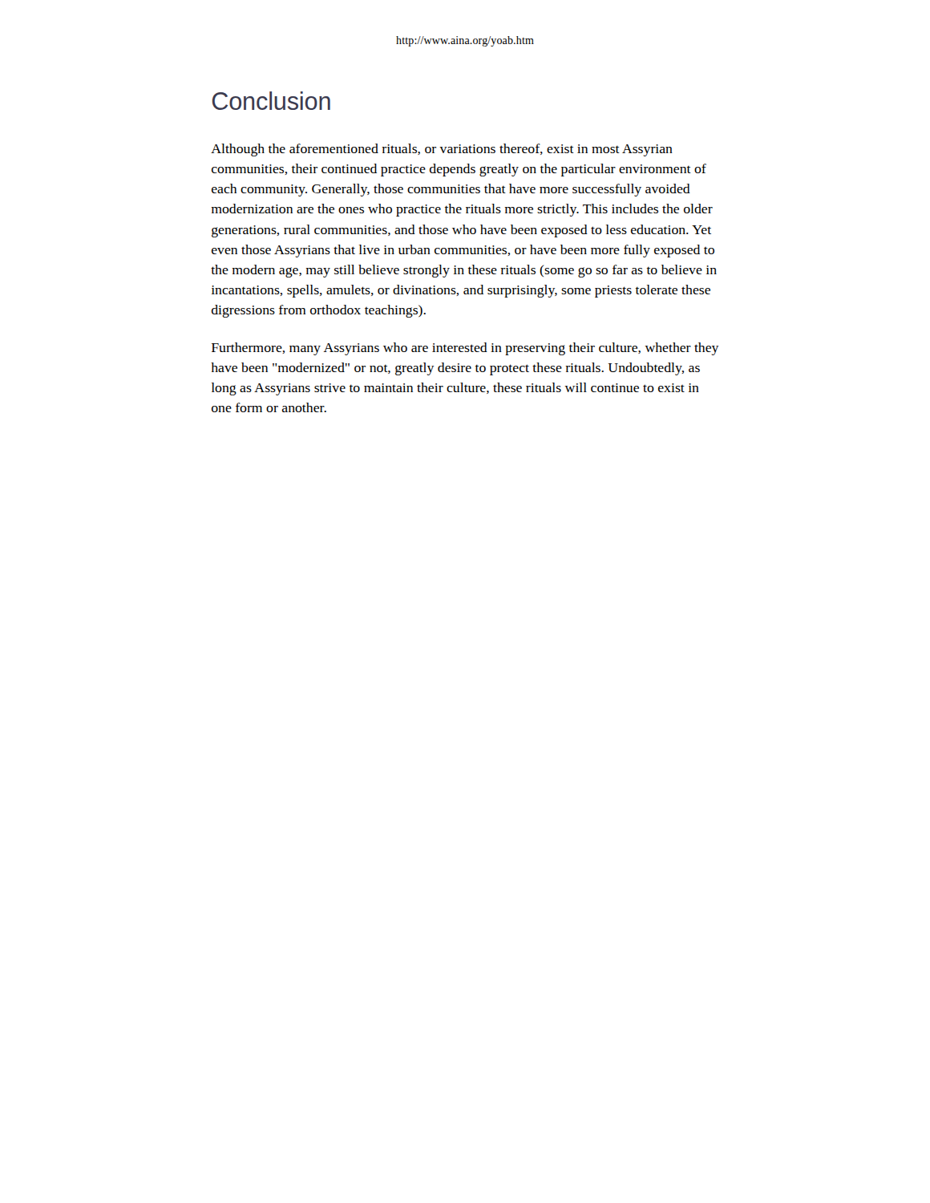http://www.aina.org/yoab.htm
Conclusion
Although the aforementioned rituals, or variations thereof, exist in most Assyrian communities, their continued practice depends greatly on the particular environment of each community. Generally, those communities that have more successfully avoided modernization are the ones who practice the rituals more strictly. This includes the older generations, rural communities, and those who have been exposed to less education. Yet even those Assyrians that live in urban communities, or have been more fully exposed to the modern age, may still believe strongly in these rituals (some go so far as to believe in incantations, spells, amulets, or divinations, and surprisingly, some priests tolerate these digressions from orthodox teachings).
Furthermore, many Assyrians who are interested in preserving their culture, whether they have been "modernized" or not, greatly desire to protect these rituals. Undoubtedly, as long as Assyrians strive to maintain their culture, these rituals will continue to exist in one form or another.